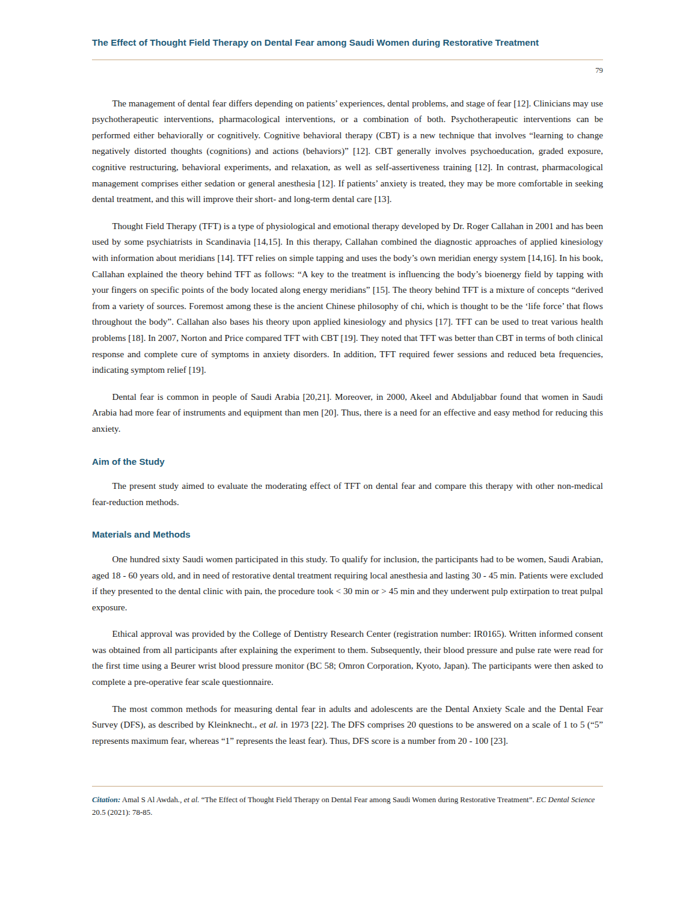The Effect of Thought Field Therapy on Dental Fear among Saudi Women during Restorative Treatment
79
The management of dental fear differs depending on patients’ experiences, dental problems, and stage of fear [12]. Clinicians may use psychotherapeutic interventions, pharmacological interventions, or a combination of both. Psychotherapeutic interventions can be performed either behaviorally or cognitively. Cognitive behavioral therapy (CBT) is a new technique that involves “learning to change negatively distorted thoughts (cognitions) and actions (behaviors)” [12]. CBT generally involves psychoeducation, graded exposure, cognitive restructuring, behavioral experiments, and relaxation, as well as self-assertiveness training [12]. In contrast, pharmacological management comprises either sedation or general anesthesia [12]. If patients’ anxiety is treated, they may be more comfortable in seeking dental treatment, and this will improve their short- and long-term dental care [13].
Thought Field Therapy (TFT) is a type of physiological and emotional therapy developed by Dr. Roger Callahan in 2001 and has been used by some psychiatrists in Scandinavia [14,15]. In this therapy, Callahan combined the diagnostic approaches of applied kinesiology with information about meridians [14]. TFT relies on simple tapping and uses the body’s own meridian energy system [14,16]. In his book, Callahan explained the theory behind TFT as follows: “A key to the treatment is influencing the body’s bioenergy field by tapping with your fingers on specific points of the body located along energy meridians” [15]. The theory behind TFT is a mixture of concepts “derived from a variety of sources. Foremost among these is the ancient Chinese philosophy of chi, which is thought to be the ‘life force’ that flows throughout the body”. Callahan also bases his theory upon applied kinesiology and physics [17]. TFT can be used to treat various health problems [18]. In 2007, Norton and Price compared TFT with CBT [19]. They noted that TFT was better than CBT in terms of both clinical response and complete cure of symptoms in anxiety disorders. In addition, TFT required fewer sessions and reduced beta frequencies, indicating symptom relief [19].
Dental fear is common in people of Saudi Arabia [20,21]. Moreover, in 2000, Akeel and Abduljabbar found that women in Saudi Arabia had more fear of instruments and equipment than men [20]. Thus, there is a need for an effective and easy method for reducing this anxiety.
Aim of the Study
The present study aimed to evaluate the moderating effect of TFT on dental fear and compare this therapy with other non-medical fear-reduction methods.
Materials and Methods
One hundred sixty Saudi women participated in this study. To qualify for inclusion, the participants had to be women, Saudi Arabian, aged 18 - 60 years old, and in need of restorative dental treatment requiring local anesthesia and lasting 30 - 45 min. Patients were excluded if they presented to the dental clinic with pain, the procedure took < 30 min or > 45 min and they underwent pulp extirpation to treat pulpal exposure.
Ethical approval was provided by the College of Dentistry Research Center (registration number: IR0165). Written informed consent was obtained from all participants after explaining the experiment to them. Subsequently, their blood pressure and pulse rate were read for the first time using a Beurer wrist blood pressure monitor (BC 58; Omron Corporation, Kyoto, Japan). The participants were then asked to complete a pre-operative fear scale questionnaire.
The most common methods for measuring dental fear in adults and adolescents are the Dental Anxiety Scale and the Dental Fear Survey (DFS), as described by Kleinknecht., et al. in 1973 [22]. The DFS comprises 20 questions to be answered on a scale of 1 to 5 (“5” represents maximum fear, whereas “1” represents the least fear). Thus, DFS score is a number from 20 - 100 [23].
Citation: Amal S Al Awdah., et al. “The Effect of Thought Field Therapy on Dental Fear among Saudi Women during Restorative Treatment”. EC Dental Science 20.5 (2021): 78-85.